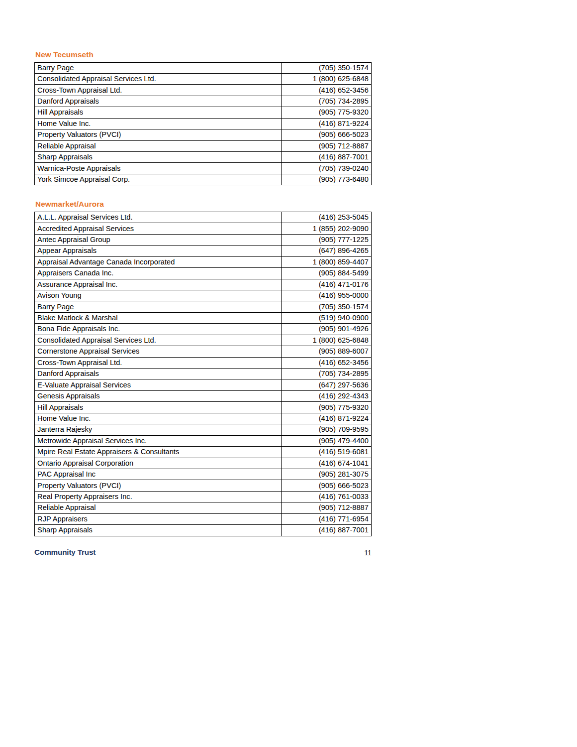New Tecumseth
| Barry Page | (705) 350-1574 |
| Consolidated Appraisal Services Ltd. | 1 (800) 625-6848 |
| Cross-Town Appraisal Ltd. | (416) 652-3456 |
| Danford Appraisals | (705) 734-2895 |
| Hill Appraisals | (905) 775-9320 |
| Home Value Inc. | (416) 871-9224 |
| Property Valuators (PVCI) | (905) 666-5023 |
| Reliable Appraisal | (905) 712-8887 |
| Sharp Appraisals | (416) 887-7001 |
| Warnica-Poste Appraisals | (705) 739-0240 |
| York Simcoe Appraisal Corp. | (905) 773-6480 |
Newmarket/Aurora
| A.L.L. Appraisal Services Ltd. | (416) 253-5045 |
| Accredited Appraisal Services | 1 (855) 202-9090 |
| Antec Appraisal Group | (905) 777-1225 |
| Appear Appraisals | (647) 896-4265 |
| Appraisal Advantage Canada Incorporated | 1 (800) 859-4407 |
| Appraisers Canada Inc. | (905) 884-5499 |
| Assurance Appraisal Inc. | (416) 471-0176 |
| Avison Young | (416) 955-0000 |
| Barry Page | (705) 350-1574 |
| Blake Matlock & Marshal | (519) 940-0900 |
| Bona Fide Appraisals Inc. | (905) 901-4926 |
| Consolidated Appraisal Services Ltd. | 1 (800) 625-6848 |
| Cornerstone Appraisal Services | (905) 889-6007 |
| Cross-Town Appraisal Ltd. | (416) 652-3456 |
| Danford Appraisals | (705) 734-2895 |
| E-Valuate Appraisal Services | (647) 297-5636 |
| Genesis Appraisals | (416) 292-4343 |
| Hill Appraisals | (905) 775-9320 |
| Home Value Inc. | (416) 871-9224 |
| Janterra Rajesky | (905) 709-9595 |
| Metrowide Appraisal Services Inc. | (905) 479-4400 |
| Mpire Real Estate Appraisers & Consultants | (416) 519-6081 |
| Ontario Appraisal Corporation | (416) 674-1041 |
| PAC Appraisal Inc | (905) 281-3075 |
| Property Valuators (PVCI) | (905) 666-5023 |
| Real Property Appraisers Inc. | (416) 761-0033 |
| Reliable Appraisal | (905) 712-8887 |
| RJP Appraisers | (416) 771-6954 |
| Sharp Appraisals | (416) 887-7001 |
Community Trust
11